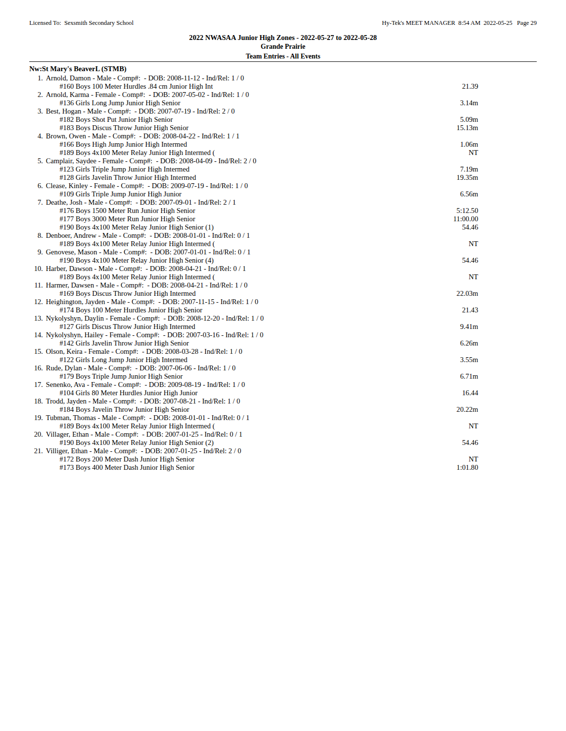Licensed To: Sexsmith Secondary School
Hy-Tek's MEET MANAGER 8:54 AM 2022-05-25 Page 29
2022 NWASAA Junior High Zones - 2022-05-27 to 2022-05-28
Grande Prairie
Team Entries - All Events
Nw:St Mary's BeaverL (STMB)
| 1. | Arnold, Damon - Male - Comp#: - DOB: 2008-11-12 - Ind/Rel: 1 / 0 |
| | #160 Boys 100 Meter Hurdles .84 cm Junior High Int | 21.39 |
| 2. | Arnold, Karma - Female - Comp#: - DOB: 2007-05-02 - Ind/Rel: 1 / 0 |
| | #136 Girls Long Jump Junior High Senior | 3.14m |
| 3. | Best, Hogan - Male - Comp#: - DOB: 2007-07-19 - Ind/Rel: 2 / 0 |
| | #182 Boys Shot Put Junior High Senior | 5.09m |
| | #183 Boys Discus Throw Junior High Senior | 15.13m |
| 4. | Brown, Owen - Male - Comp#: - DOB: 2008-04-22 - Ind/Rel: 1 / 1 |
| | #166 Boys High Jump Junior High Intermed | 1.06m |
| | #189 Boys 4x100 Meter Relay Junior High Intermed ( | NT |
| 5. | Camplair, Saydee - Female - Comp#: - DOB: 2008-04-09 - Ind/Rel: 2 / 0 |
| | #123 Girls Triple Jump Junior High Intermed | 7.19m |
| | #128 Girls Javelin Throw Junior High Intermed | 19.35m |
| 6. | Clease, Kinley - Female - Comp#: - DOB: 2009-07-19 - Ind/Rel: 1 / 0 |
| | #109 Girls Triple Jump Junior High Junior | 6.56m |
| 7. | Deathe, Josh - Male - Comp#: - DOB: 2007-09-01 - Ind/Rel: 2 / 1 |
| | #176 Boys 1500 Meter Run Junior High Senior | 5:12.50 |
| | #177 Boys 3000 Meter Run Junior High Senior | 11:00.00 |
| | #190 Boys 4x100 Meter Relay Junior High Senior (1) | 54.46 |
| 8. | Denboer, Andrew - Male - Comp#: - DOB: 2008-01-01 - Ind/Rel: 0 / 1 |
| | #189 Boys 4x100 Meter Relay Junior High Intermed ( | NT |
| 9. | Genovese, Mason - Male - Comp#: - DOB: 2007-01-01 - Ind/Rel: 0 / 1 |
| | #190 Boys 4x100 Meter Relay Junior High Senior (4) | 54.46 |
| 10. | Harber, Dawson - Male - Comp#: - DOB: 2008-04-21 - Ind/Rel: 0 / 1 |
| | #189 Boys 4x100 Meter Relay Junior High Intermed ( | NT |
| 11. | Harmer, Dawsen - Male - Comp#: - DOB: 2008-04-21 - Ind/Rel: 1 / 0 |
| | #169 Boys Discus Throw Junior High Intermed | 22.03m |
| 12. | Heighington, Jayden - Male - Comp#: - DOB: 2007-11-15 - Ind/Rel: 1 / 0 |
| | #174 Boys 100 Meter Hurdles Junior High Senior | 21.43 |
| 13. | Nykolyshyn, Daylin - Female - Comp#: - DOB: 2008-12-20 - Ind/Rel: 1 / 0 |
| | #127 Girls Discus Throw Junior High Intermed | 9.41m |
| 14. | Nykolyshyn, Hailey - Female - Comp#: - DOB: 2007-03-16 - Ind/Rel: 1 / 0 |
| | #142 Girls Javelin Throw Junior High Senior | 6.26m |
| 15. | Olson, Keira - Female - Comp#: - DOB: 2008-03-28 - Ind/Rel: 1 / 0 |
| | #122 Girls Long Jump Junior High Intermed | 3.55m |
| 16. | Rude, Dylan - Male - Comp#: - DOB: 2007-06-06 - Ind/Rel: 1 / 0 |
| | #179 Boys Triple Jump Junior High Senior | 6.71m |
| 17. | Senenko, Ava - Female - Comp#: - DOB: 2009-08-19 - Ind/Rel: 1 / 0 |
| | #104 Girls 80 Meter Hurdles Junior High Junior | 16.44 |
| 18. | Trodd, Jayden - Male - Comp#: - DOB: 2007-08-21 - Ind/Rel: 1 / 0 |
| | #184 Boys Javelin Throw Junior High Senior | 20.22m |
| 19. | Tubman, Thomas - Male - Comp#: - DOB: 2008-01-01 - Ind/Rel: 0 / 1 |
| | #189 Boys 4x100 Meter Relay Junior High Intermed ( | NT |
| 20. | Villager, Ethan - Male - Comp#: - DOB: 2007-01-25 - Ind/Rel: 0 / 1 |
| | #190 Boys 4x100 Meter Relay Junior High Senior (2) | 54.46 |
| 21. | Villiger, Ethan - Male - Comp#: - DOB: 2007-01-25 - Ind/Rel: 2 / 0 |
| | #172 Boys 200 Meter Dash Junior High Senior | NT |
| | #173 Boys 400 Meter Dash Junior High Senior | 1:01.80 |